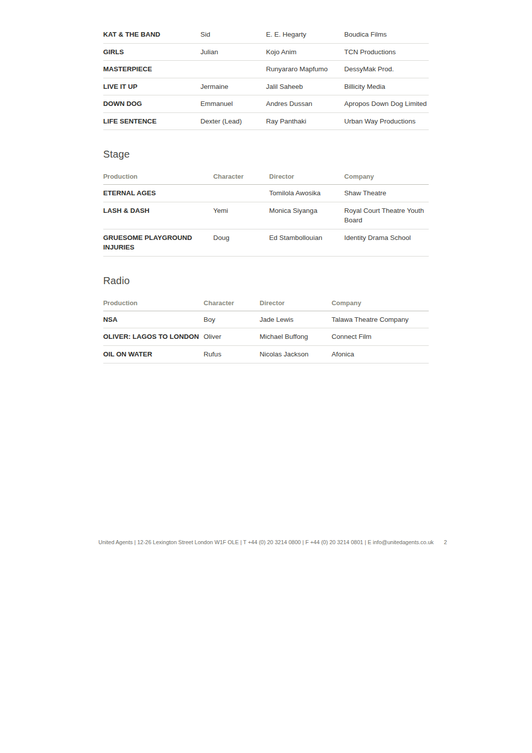| KAT & THE BAND | Sid | E. E. Hegarty | Boudica Films |
| GIRLS | Julian | Kojo Anim | TCN Productions |
| MASTERPIECE | | Runyararo Mapfumo | DessyMak Prod. |
| LIVE IT UP | Jermaine | Jalil Saheeb | Billicity Media |
| DOWN DOG | Emmanuel | Andres Dussan | Apropos Down Dog Limited |
| LIFE SENTENCE | Dexter (Lead) | Ray Panthaki | Urban Way Productions |
Stage
| Production | Character | Director | Company |
| --- | --- | --- | --- |
| ETERNAL AGES | | Tomilola Awosika | Shaw Theatre |
| LASH & DASH | Yemi | Monica Siyanga | Royal Court Theatre Youth Board |
| GRUESOME PLAYGROUND INJURIES | Doug | Ed Stambollouian | Identity Drama School |
Radio
| Production | Character | Director | Company |
| --- | --- | --- | --- |
| NSA | Boy | Jade Lewis | Talawa Theatre Company |
| OLIVER: LAGOS TO LONDON | Oliver | Michael Buffong | Connect Film |
| OIL ON WATER | Rufus | Nicolas Jackson | Afonica |
United Agents | 12-26 Lexington Street London W1F OLE | T +44 (0) 20 3214 0800 | F +44 (0) 20 3214 0801 | E info@unitedagents.co.uk 2